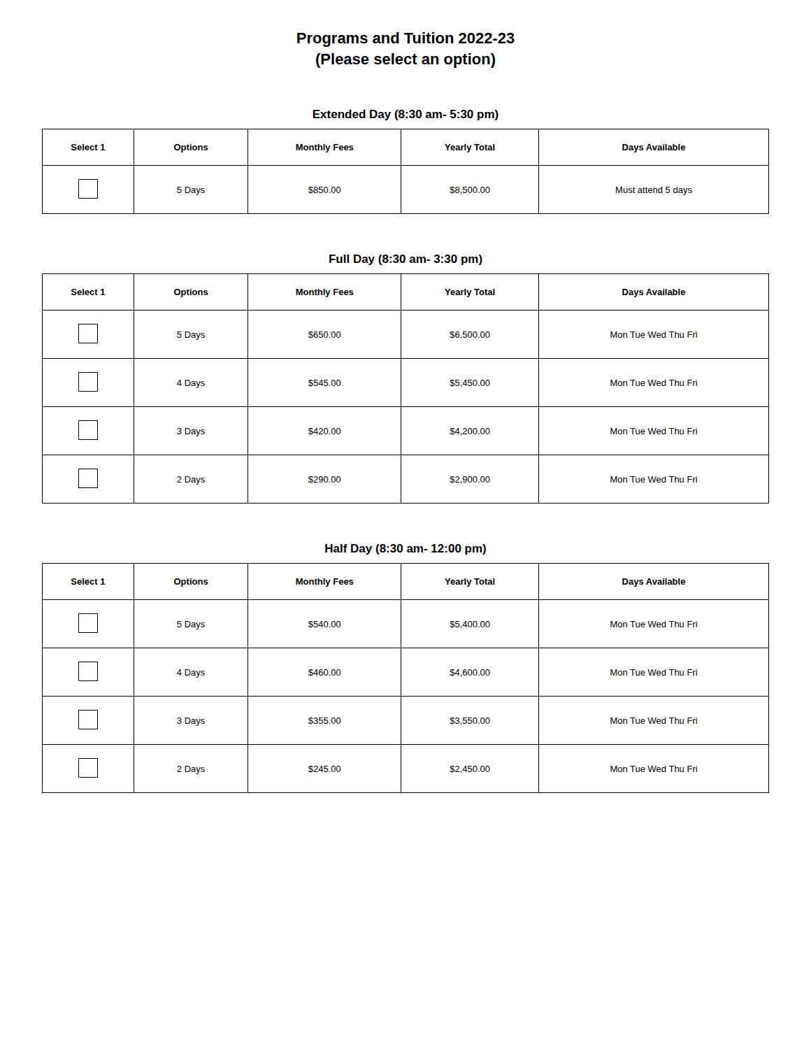Programs and Tuition 2022-23
(Please select an option)
Extended Day (8:30 am- 5:30 pm)
| Select 1 | Options | Monthly Fees | Yearly Total | Days Available |
| --- | --- | --- | --- | --- |
| | 5 Days | $850.00 | $8,500.00 | Must attend 5 days |
Full Day (8:30 am- 3:30 pm)
| Select 1 | Options | Monthly Fees | Yearly Total | Days Available |
| --- | --- | --- | --- | --- |
| | 5 Days | $650.00 | $6,500.00 | Mon Tue Wed Thu Fri |
| | 4 Days | $545.00 | $5,450.00 | Mon Tue Wed Thu Fri |
| | 3 Days | $420.00 | $4,200.00 | Mon Tue Wed Thu Fri |
| | 2 Days | $290.00 | $2,900.00 | Mon Tue Wed Thu Fri |
Half Day (8:30 am- 12:00 pm)
| Select 1 | Options | Monthly Fees | Yearly Total | Days Available |
| --- | --- | --- | --- | --- |
| | 5 Days | $540.00 | $5,400.00 | Mon Tue Wed Thu Fri |
| | 4 Days | $460.00 | $4,600.00 | Mon Tue Wed Thu Fri |
| | 3 Days | $355.00 | $3,550.00 | Mon Tue Wed Thu Fri |
| | 2 Days | $245.00 | $2,450.00 | Mon Tue Wed Thu Fri |